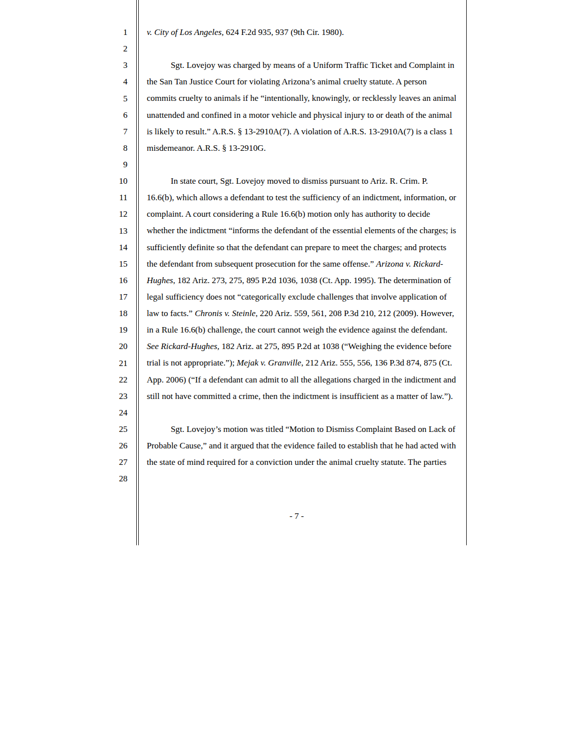1
2
3
4
5
6
7
8
9
10
11
12
13
14
15
16
17
18
19
20
21
22
23
24
25
26
27
28
v. City of Los Angeles, 624 F.2d 935, 937 (9th Cir. 1980).
Sgt. Lovejoy was charged by means of a Uniform Traffic Ticket and Complaint in the San Tan Justice Court for violating Arizona’s animal cruelty statute. A person commits cruelty to animals if he “intentionally, knowingly, or recklessly leaves an animal unattended and confined in a motor vehicle and physical injury to or death of the animal is likely to result.” A.R.S. § 13-2910A(7). A violation of A.R.S. 13-2910A(7) is a class 1 misdemeanor. A.R.S. § 13-2910G.
In state court, Sgt. Lovejoy moved to dismiss pursuant to Ariz. R. Crim. P. 16.6(b), which allows a defendant to test the sufficiency of an indictment, information, or complaint. A court considering a Rule 16.6(b) motion only has authority to decide whether the indictment “informs the defendant of the essential elements of the charges; is sufficiently definite so that the defendant can prepare to meet the charges; and protects the defendant from subsequent prosecution for the same offense.” Arizona v. Rickard-Hughes, 182 Ariz. 273, 275, 895 P.2d 1036, 1038 (Ct. App. 1995). The determination of legal sufficiency does not “categorically exclude challenges that involve application of law to facts.” Chronis v. Steinle, 220 Ariz. 559, 561, 208 P.3d 210, 212 (2009). However, in a Rule 16.6(b) challenge, the court cannot weigh the evidence against the defendant. See Rickard-Hughes, 182 Ariz. at 275, 895 P.2d at 1038 (“Weighing the evidence before trial is not appropriate.”); Mejak v. Granville, 212 Ariz. 555, 556, 136 P.3d 874, 875 (Ct. App. 2006) (“If a defendant can admit to all the allegations charged in the indictment and still not have committed a crime, then the indictment is insufficient as a matter of law.”).
Sgt. Lovejoy’s motion was titled “Motion to Dismiss Complaint Based on Lack of Probable Cause,” and it argued that the evidence failed to establish that he had acted with the state of mind required for a conviction under the animal cruelty statute. The parties
- 7 -